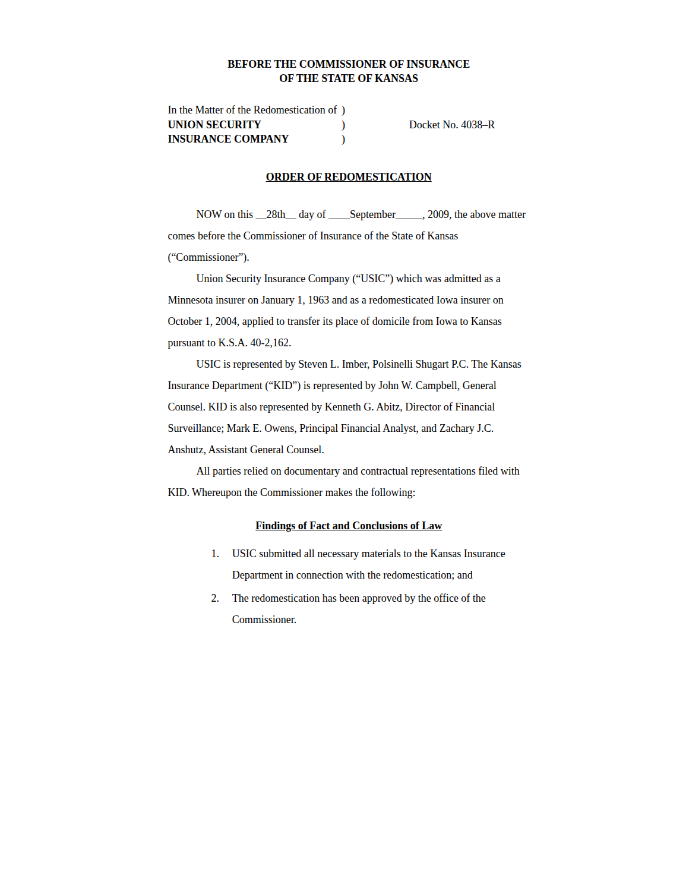BEFORE THE COMMISSIONER OF INSURANCE
OF THE STATE OF KANSAS
| In the Matter of the Redomestication of | ) | |
| UNION SECURITY | ) | Docket No. 4038–R |
| INSURANCE COMPANY | ) | |
ORDER OF REDOMESTICATION
NOW on this __28th__ day of ____September_____, 2009, the above matter comes before the Commissioner of Insurance of the State of Kansas (“Commissioner”).
Union Security Insurance Company (“USIC”) which was admitted as a Minnesota insurer on January 1, 1963 and as a redomesticated Iowa insurer on October 1, 2004, applied to transfer its place of domicile from Iowa to Kansas pursuant to K.S.A. 40-2,162.
USIC is represented by Steven L. Imber, Polsinelli Shugart P.C. The Kansas Insurance Department (“KID”) is represented by John W. Campbell, General Counsel. KID is also represented by Kenneth G. Abitz, Director of Financial Surveillance; Mark E. Owens, Principal Financial Analyst, and Zachary J.C. Anshutz, Assistant General Counsel.
All parties relied on documentary and contractual representations filed with KID. Whereupon the Commissioner makes the following:
Findings of Fact and Conclusions of Law
USIC submitted all necessary materials to the Kansas Insurance Department in connection with the redomestication; and
The redomestication has been approved by the office of the Commissioner.